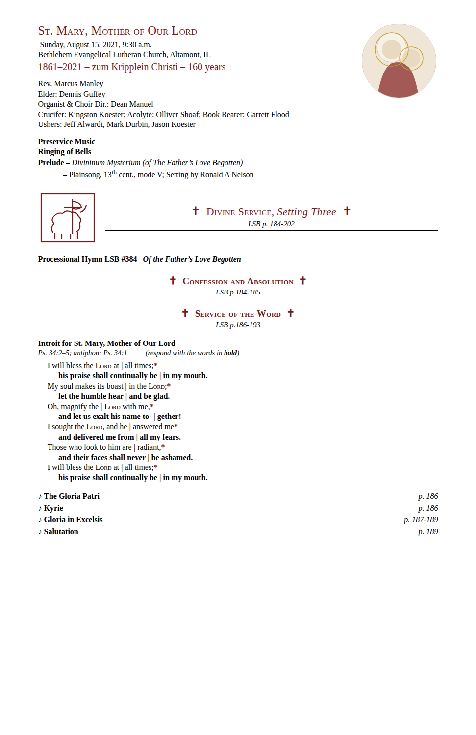St. Mary, Mother of Our Lord
Sunday, August 15, 2021, 9:30 a.m.
Bethlehem Evangelical Lutheran Church, Altamont, IL
1861–2021 – zum Kripplein Christi – 160 years
Rev. Marcus Manley
Elder: Dennis Guffey
Organist & Choir Dir.: Dean Manuel
Crucifer: Kingston Koester; Acolyte: Olliver Shoaf; Book Bearer: Garrett Flood
Ushers: Jeff Alwardt, Mark Durbin, Jason Koester
Preservice Music
Ringing of Bells
Prelude – Divininum Mysterium (of The Father’s Love Begotten)
– Plainsong, 13th cent., mode V; Setting by Ronald A Nelson
✝ Divine Service, Setting Three ✝
LSB p. 184-202
Processional Hymn LSB #384 Of the Father’s Love Begotten
✝ Confession and Absolution ✝
LSB p.184-185
✝ Service of the Word ✝
LSB p.186-193
Introit for St. Mary, Mother of Our Lord
Ps. 34:2–5; antiphon: Ps. 34:1 (respond with the words in bold)
I will bless the Lord at | all times;*
his praise shall continually be | in my mouth.
My soul makes its boast | in the Lord;*
let the humble hear | and be glad.
Oh, magnify the | Lord with me,*
and let us exalt his name to- | gether!
I sought the Lord, and he | answered me*
and delivered me from | all my fears.
Those who look to him are | radiant,*
and their faces shall never | be ashamed.
I will bless the Lord at | all times;*
his praise shall continually be | in my mouth.
| ♪ The Gloria Patri | p. 186 |
| ♪ Kyrie | p. 186 |
| ♪ Gloria in Excelsis | p. 187-189 |
| ♪ Salutation | p. 189 |